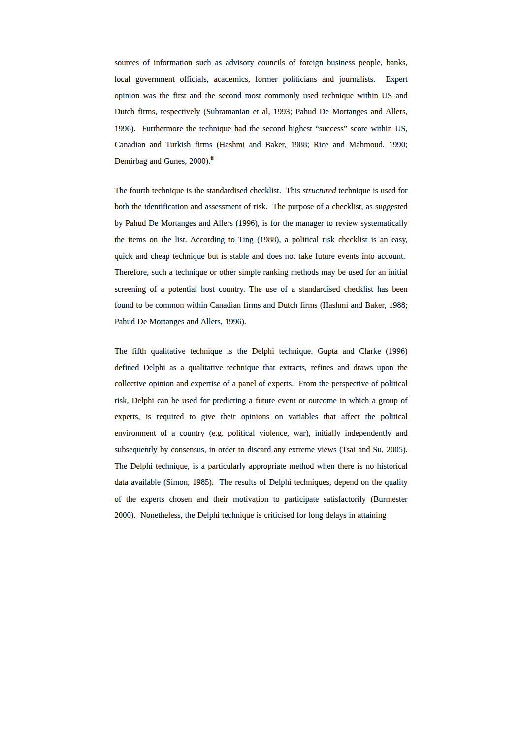sources of information such as advisory councils of foreign business people, banks, local government officials, academics, former politicians and journalists. Expert opinion was the first and the second most commonly used technique within US and Dutch firms, respectively (Subramanian et al, 1993; Pahud De Mortanges and Allers, 1996). Furthermore the technique had the second highest “success” score within US, Canadian and Turkish firms (Hashmi and Baker, 1988; Rice and Mahmoud, 1990; Demirbag and Gunes, 2000).ii
The fourth technique is the standardised checklist. This structured technique is used for both the identification and assessment of risk. The purpose of a checklist, as suggested by Pahud De Mortanges and Allers (1996), is for the manager to review systematically the items on the list. According to Ting (1988), a political risk checklist is an easy, quick and cheap technique but is stable and does not take future events into account. Therefore, such a technique or other simple ranking methods may be used for an initial screening of a potential host country. The use of a standardised checklist has been found to be common within Canadian firms and Dutch firms (Hashmi and Baker, 1988; Pahud De Mortanges and Allers, 1996).
The fifth qualitative technique is the Delphi technique. Gupta and Clarke (1996) defined Delphi as a qualitative technique that extracts, refines and draws upon the collective opinion and expertise of a panel of experts. From the perspective of political risk, Delphi can be used for predicting a future event or outcome in which a group of experts, is required to give their opinions on variables that affect the political environment of a country (e.g. political violence, war), initially independently and subsequently by consensus, in order to discard any extreme views (Tsai and Su, 2005). The Delphi technique, is a particularly appropriate method when there is no historical data available (Simon, 1985). The results of Delphi techniques, depend on the quality of the experts chosen and their motivation to participate satisfactorily (Burmester 2000). Nonetheless, the Delphi technique is criticised for long delays in attaining